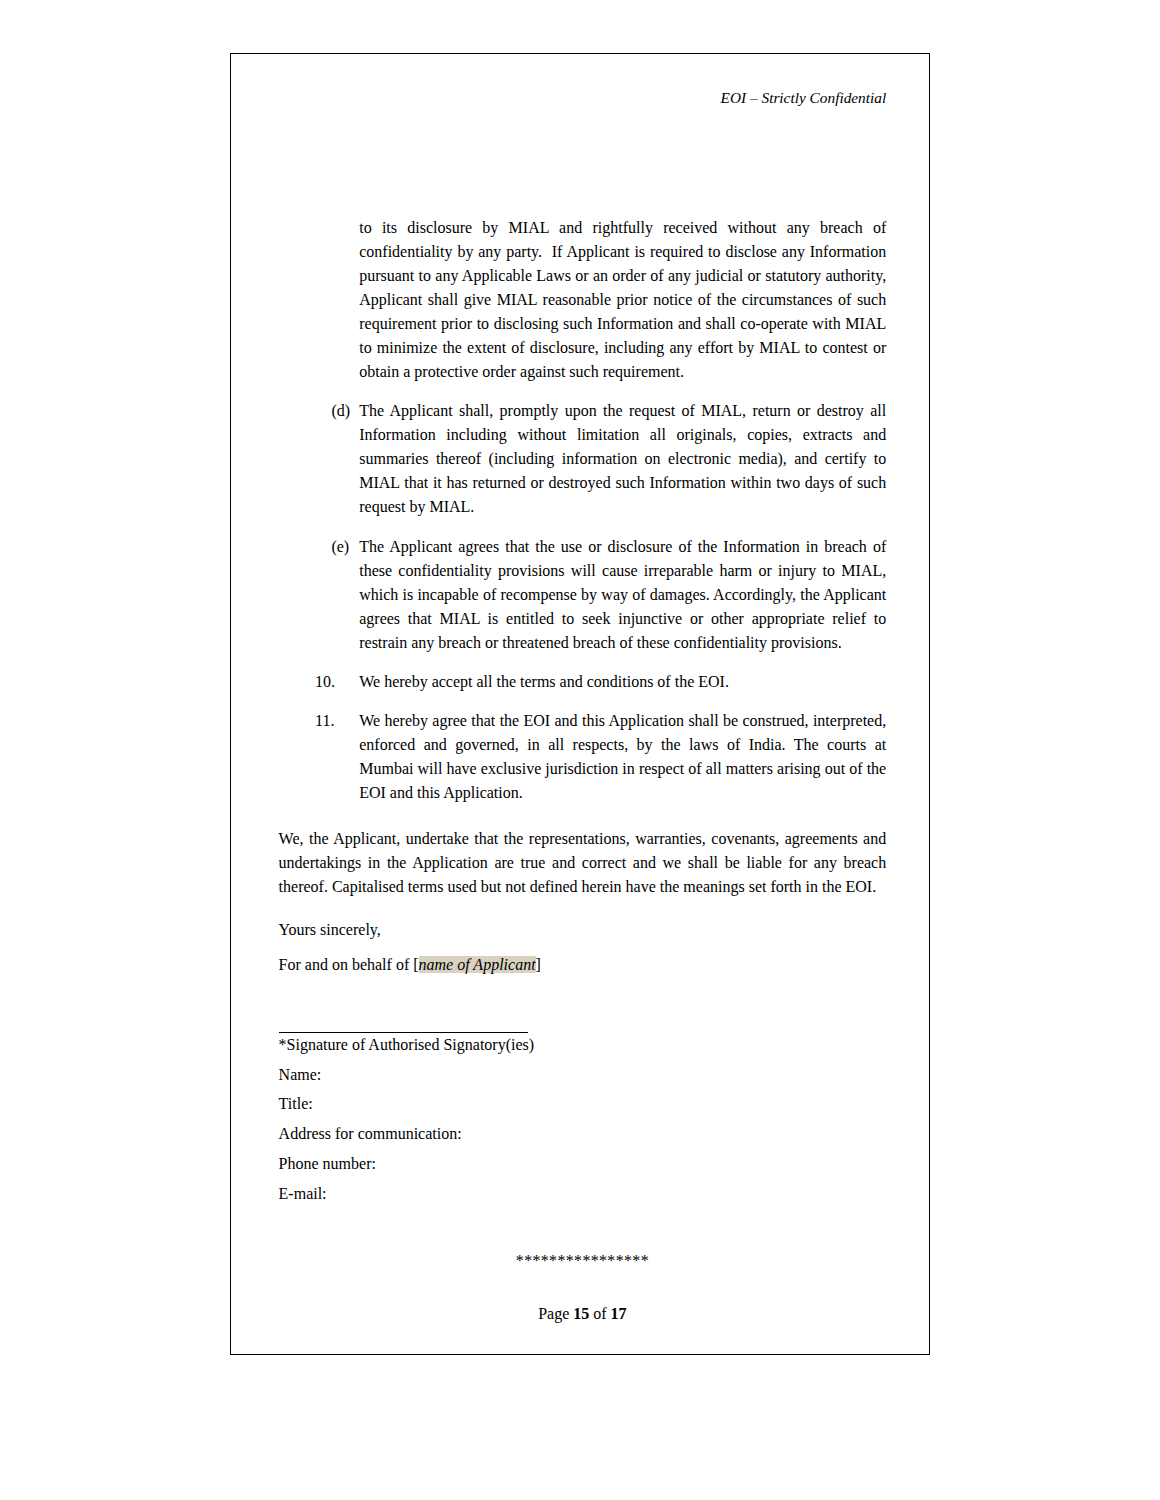EOI – Strictly Confidential
to its disclosure by MIAL and rightfully received without any breach of confidentiality by any party. If Applicant is required to disclose any Information pursuant to any Applicable Laws or an order of any judicial or statutory authority, Applicant shall give MIAL reasonable prior notice of the circumstances of such requirement prior to disclosing such Information and shall co-operate with MIAL to minimize the extent of disclosure, including any effort by MIAL to contest or obtain a protective order against such requirement.
(d)
The Applicant shall, promptly upon the request of MIAL, return or destroy all Information including without limitation all originals, copies, extracts and summaries thereof (including information on electronic media), and certify to MIAL that it has returned or destroyed such Information within two days of such request by MIAL.
(e)
The Applicant agrees that the use or disclosure of the Information in breach of these confidentiality provisions will cause irreparable harm or injury to MIAL, which is incapable of recompense by way of damages. Accordingly, the Applicant agrees that MIAL is entitled to seek injunctive or other appropriate relief to restrain any breach or threatened breach of these confidentiality provisions.
10.
We hereby accept all the terms and conditions of the EOI.
11.
We hereby agree that the EOI and this Application shall be construed, interpreted, enforced and governed, in all respects, by the laws of India. The courts at Mumbai will have exclusive jurisdiction in respect of all matters arising out of the EOI and this Application.
We, the Applicant, undertake that the representations, warranties, covenants, agreements and undertakings in the Application are true and correct and we shall be liable for any breach thereof. Capitalised terms used but not defined herein have the meanings set forth in the EOI.
Yours sincerely,
For and on behalf of [name of Applicant]
*Signature of Authorised Signatory(ies)
Name:
Title:
Address for communication:
Phone number:
E-mail:
****************
Page 15 of 17